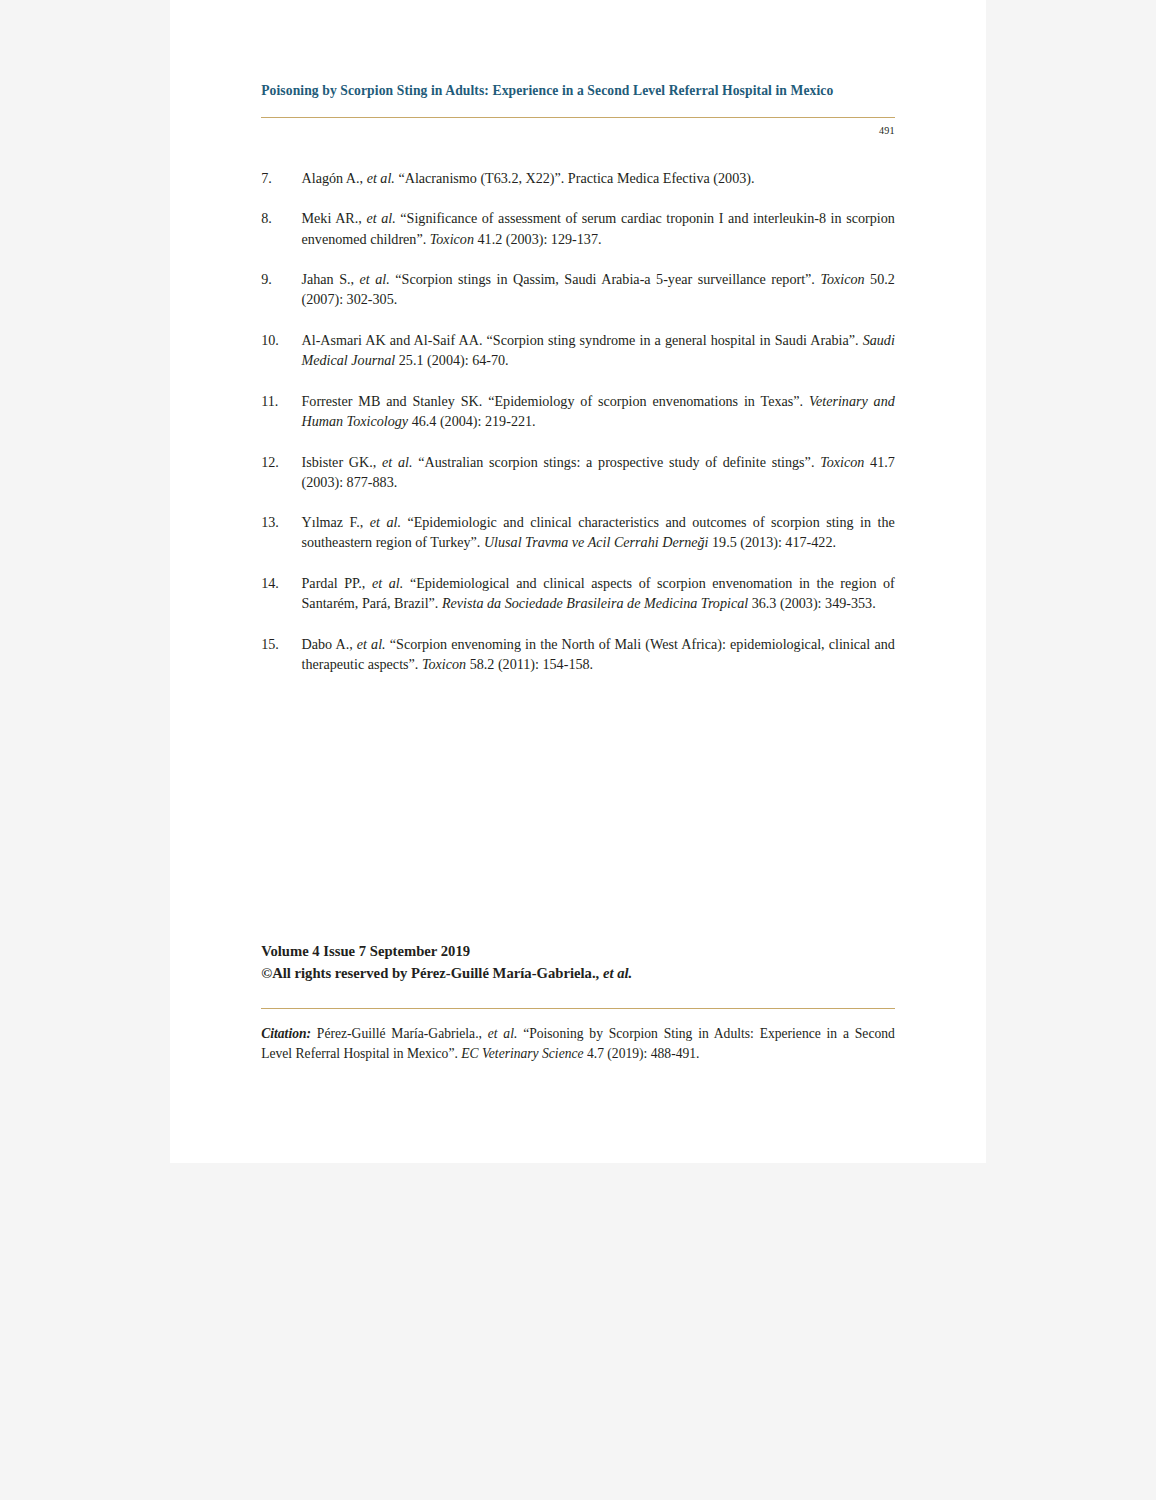Poisoning by Scorpion Sting in Adults: Experience in a Second Level Referral Hospital in Mexico
491
7. Alagón A., et al. “Alacranismo (T63.2, X22)”. Practica Medica Efectiva (2003).
8. Meki AR., et al. “Significance of assessment of serum cardiac troponin I and interleukin-8 in scorpion envenomed children”. Toxicon 41.2 (2003): 129-137.
9. Jahan S., et al. “Scorpion stings in Qassim, Saudi Arabia-a 5-year surveillance report”. Toxicon 50.2 (2007): 302-305.
10. Al-Asmari AK and Al-Saif AA. “Scorpion sting syndrome in a general hospital in Saudi Arabia”. Saudi Medical Journal 25.1 (2004): 64-70.
11. Forrester MB and Stanley SK. “Epidemiology of scorpion envenomations in Texas”. Veterinary and Human Toxicology 46.4 (2004): 219-221.
12. Isbister GK., et al. “Australian scorpion stings: a prospective study of definite stings”. Toxicon 41.7 (2003): 877-883.
13. Yılmaz F., et al. “Epidemiologic and clinical characteristics and outcomes of scorpion sting in the southeastern region of Turkey”. Ulusal Travma ve Acil Cerrahi Derneği 19.5 (2013): 417-422.
14. Pardal PP., et al. “Epidemiological and clinical aspects of scorpion envenomation in the region of Santarém, Pará, Brazil”. Revista da Sociedade Brasileira de Medicina Tropical 36.3 (2003): 349-353.
15. Dabo A., et al. “Scorpion envenoming in the North of Mali (West Africa): epidemiological, clinical and therapeutic aspects”. Toxicon 58.2 (2011): 154-158.
Volume 4 Issue 7 September 2019 ©All rights reserved by Pérez-Guillé María-Gabriela., et al.
Citation: Pérez-Guillé María-Gabriela., et al. “Poisoning by Scorpion Sting in Adults: Experience in a Second Level Referral Hospital in Mexico”. EC Veterinary Science 4.7 (2019): 488-491.